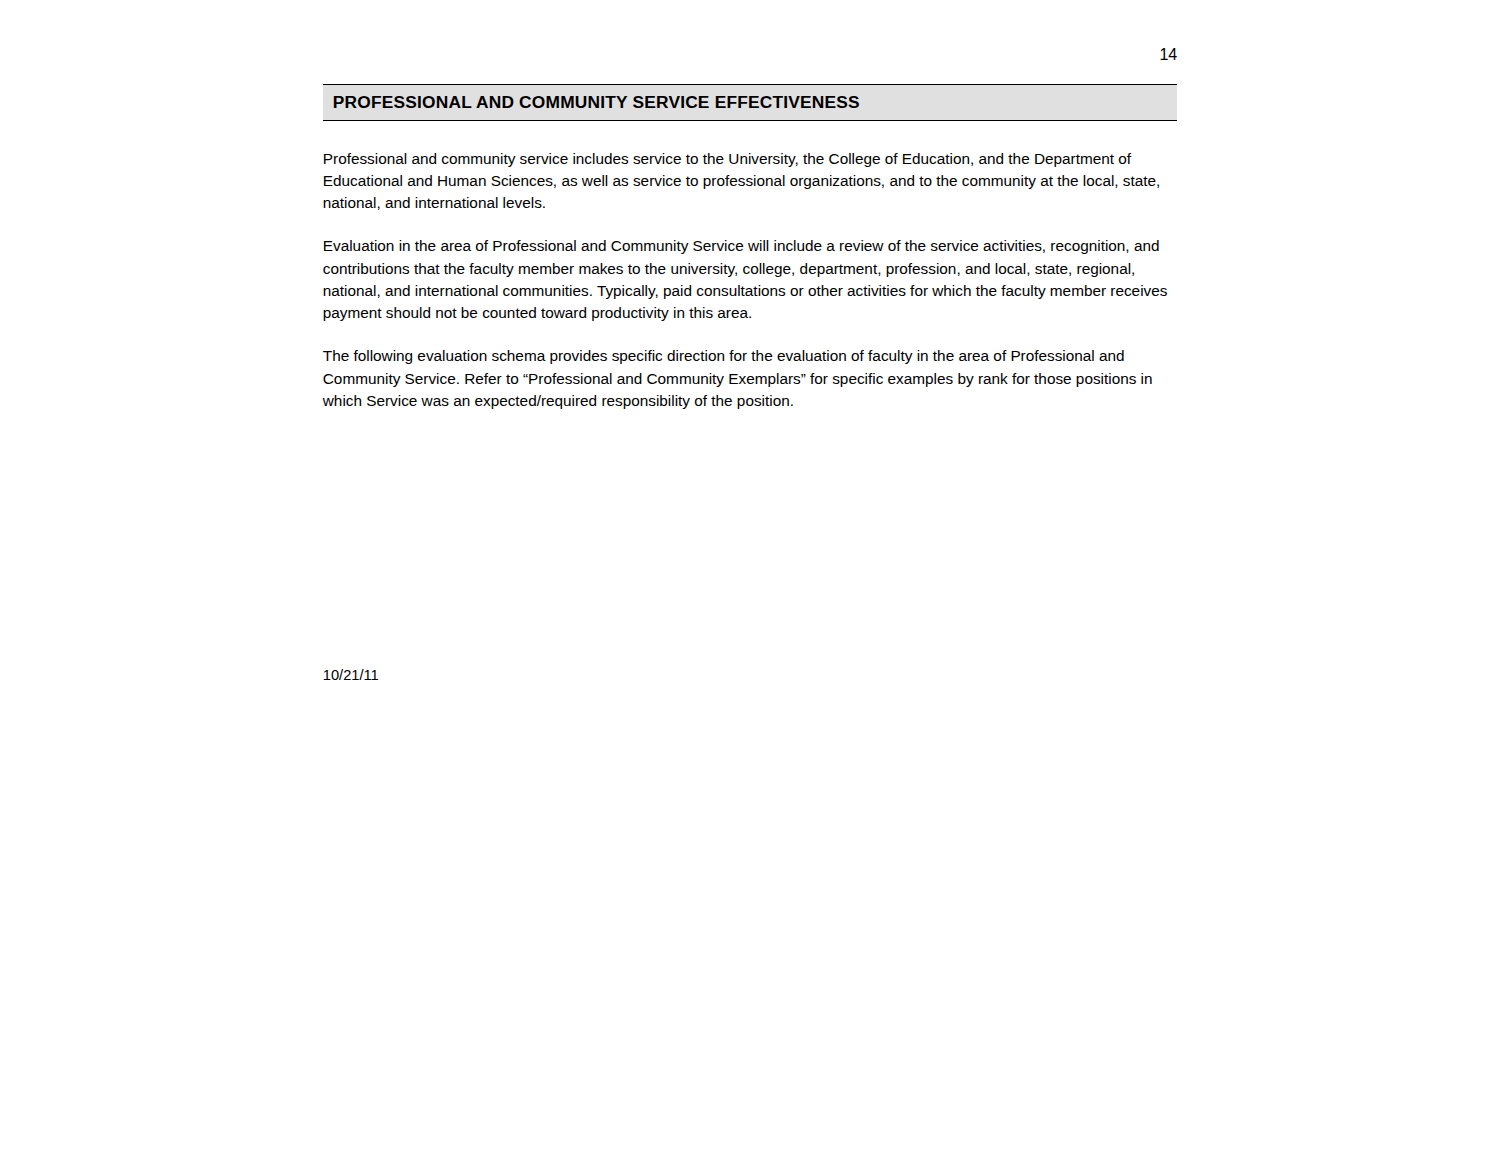14
PROFESSIONAL AND COMMUNITY SERVICE EFFECTIVENESS
Professional and community service includes service to the University, the College of Education, and the Department of Educational and Human Sciences, as well as service to professional organizations, and to the community at the local, state, national, and international levels.
Evaluation in the area of Professional and Community Service will include a review of the service activities, recognition, and contributions that the faculty member makes to the university, college, department, profession, and local, state, regional, national, and international communities. Typically, paid consultations or other activities for which the faculty member receives payment should not be counted toward productivity in this area.
The following evaluation schema provides specific direction for the evaluation of faculty in the area of Professional and Community Service. Refer to “Professional and Community Exemplars” for specific examples by rank for those positions in which Service was an expected/required responsibility of the position.
10/21/11